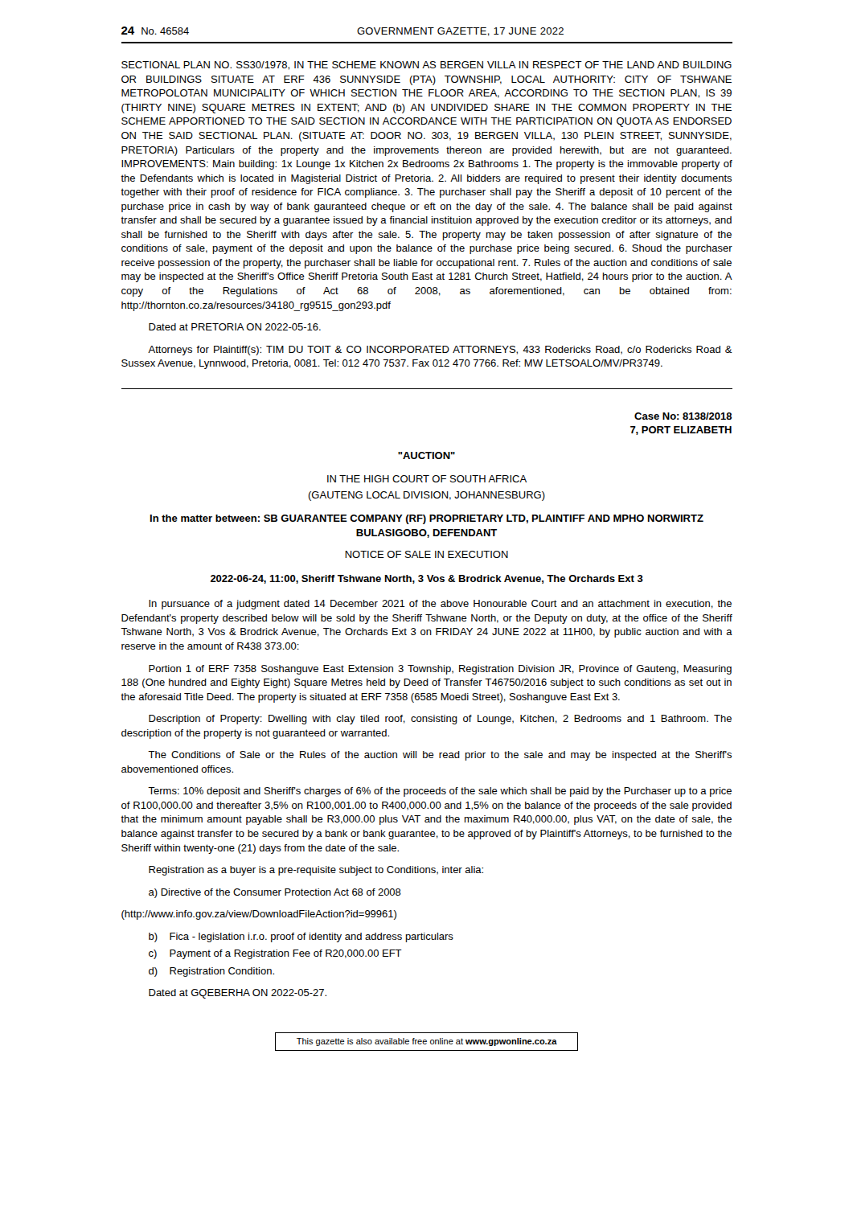24 No. 46584 GOVERNMENT GAZETTE, 17 JUNE 2022
SECTIONAL PLAN NO. SS30/1978, IN THE SCHEME KNOWN AS BERGEN VILLA IN RESPECT OF THE LAND AND BUILDING OR BUILDINGS SITUATE AT ERF 436 SUNNYSIDE (PTA) TOWNSHIP, LOCAL AUTHORITY: CITY OF TSHWANE METROPOLOTAN MUNICIPALITY OF WHICH SECTION THE FLOOR AREA, ACCORDING TO THE SECTION PLAN, IS 39 (THIRTY NINE) SQUARE METRES IN EXTENT; AND (b) AN UNDIVIDED SHARE IN THE COMMON PROPERTY IN THE SCHEME APPORTIONED TO THE SAID SECTION IN ACCORDANCE WITH THE PARTICIPATION ON QUOTA AS ENDORSED ON THE SAID SECTIONAL PLAN. (SITUATE AT: DOOR NO. 303, 19 BERGEN VILLA, 130 PLEIN STREET, SUNNYSIDE, PRETORIA) Particulars of the property and the improvements thereon are provided herewith, but are not guaranteed. IMPROVEMENTS: Main building: 1x Lounge 1x Kitchen 2x Bedrooms 2x Bathrooms 1. The property is the immovable property of the Defendants which is located in Magisterial District of Pretoria. 2. All bidders are required to present their identity documents together with their proof of residence for FICA compliance. 3. The purchaser shall pay the Sheriff a deposit of 10 percent of the purchase price in cash by way of bank gauranteed cheque or eft on the day of the sale. 4. The balance shall be paid against transfer and shall be secured by a guarantee issued by a financial instituion approved by the execution creditor or its attorneys, and shall be furnished to the Sheriff with days after the sale. 5. The property may be taken possession of after signature of the conditions of sale, payment of the deposit and upon the balance of the purchase price being secured. 6. Shoud the purchaser receive possession of the property, the purchaser shall be liable for occupational rent. 7. Rules of the auction and conditions of sale may be inspected at the Sheriff's Office Sheriff Pretoria South East at 1281 Church Street, Hatfield, 24 hours prior to the auction. A copy of the Regulations of Act 68 of 2008, as aforementioned, can be obtained from: http://thornton.co.za/resources/34180_rg9515_gon293.pdf
Dated at PRETORIA ON 2022-05-16.
Attorneys for Plaintiff(s): TIM DU TOIT & CO INCORPORATED ATTORNEYS, 433 Rodericks Road, c/o Rodericks Road & Sussex Avenue, Lynnwood, Pretoria, 0081. Tel: 012 470 7537. Fax 012 470 7766. Ref: MW LETSOALO/MV/PR3749.
Case No: 8138/2018
7, PORT ELIZABETH
"AUCTION"
IN THE HIGH COURT OF SOUTH AFRICA
(GAUTENG LOCAL DIVISION, JOHANNESBURG)
In the matter between: SB GUARANTEE COMPANY (RF) PROPRIETARY LTD, PLAINTIFF AND MPHO NORWIRTZ BULASIGOBO, DEFENDANT
NOTICE OF SALE IN EXECUTION
2022-06-24, 11:00, Sheriff Tshwane North, 3 Vos & Brodrick Avenue, The Orchards Ext 3
In pursuance of a judgment dated 14 December 2021 of the above Honourable Court and an attachment in execution, the Defendant's property described below will be sold by the Sheriff Tshwane North, or the Deputy on duty, at the office of the Sheriff Tshwane North, 3 Vos & Brodrick Avenue, The Orchards Ext 3 on FRIDAY 24 JUNE 2022 at 11H00, by public auction and with a reserve in the amount of R438 373.00:
Portion 1 of ERF 7358 Soshanguve East Extension 3 Township, Registration Division JR, Province of Gauteng, Measuring 188 (One hundred and Eighty Eight) Square Metres held by Deed of Transfer T46750/2016 subject to such conditions as set out in the aforesaid Title Deed. The property is situated at ERF 7358 (6585 Moedi Street), Soshanguve East Ext 3.
Description of Property: Dwelling with clay tiled roof, consisting of Lounge, Kitchen, 2 Bedrooms and 1 Bathroom. The description of the property is not guaranteed or warranted.
The Conditions of Sale or the Rules of the auction will be read prior to the sale and may be inspected at the Sheriff's abovementioned offices.
Terms: 10% deposit and Sheriff's charges of 6% of the proceeds of the sale which shall be paid by the Purchaser up to a price of R100,000.00 and thereafter 3,5% on R100,001.00 to R400,000.00 and 1,5% on the balance of the proceeds of the sale provided that the minimum amount payable shall be R3,000.00 plus VAT and the maximum R40,000.00, plus VAT, on the date of sale, the balance against transfer to be secured by a bank or bank guarantee, to be approved of by Plaintiff's Attorneys, to be furnished to the Sheriff within twenty-one (21) days from the date of the sale.
Registration as a buyer is a pre-requisite subject to Conditions, inter alia:
a) Directive of the Consumer Protection Act 68 of 2008
(http://www.info.gov.za/view/DownloadFileAction?id=99961)
b) Fica - legislation i.r.o. proof of identity and address particulars
c) Payment of a Registration Fee of R20,000.00 EFT
d) Registration Condition.
Dated at GQEBERHA ON 2022-05-27.
This gazette is also available free online at www.gpwonline.co.za